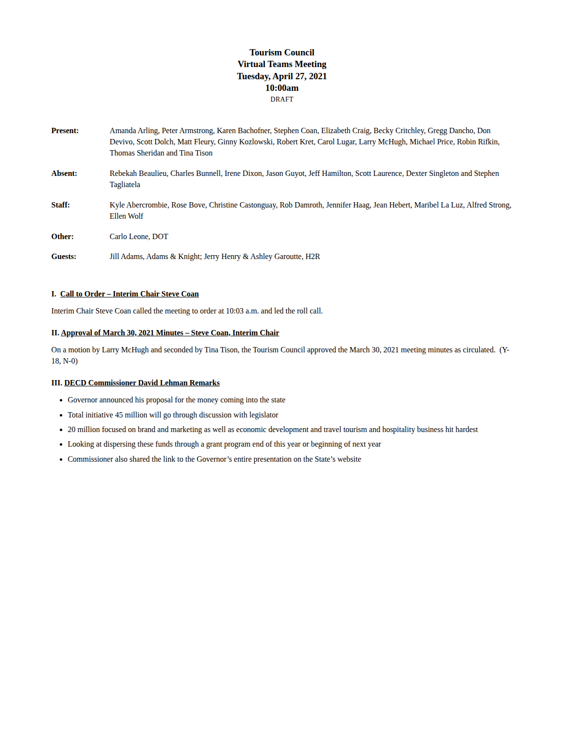Tourism Council
Virtual Teams Meeting
Tuesday, April 27, 2021
10:00am
DRAFT
| Present: | Amanda Arling, Peter Armstrong, Karen Bachofner, Stephen Coan, Elizabeth Craig, Becky Critchley, Gregg Dancho, Don Devivo, Scott Dolch, Matt Fleury, Ginny Kozlowski, Robert Kret, Carol Lugar, Larry McHugh, Michael Price, Robin Rifkin, Thomas Sheridan and Tina Tison |
| Absent: | Rebekah Beaulieu, Charles Bunnell, Irene Dixon, Jason Guyot, Jeff Hamilton, Scott Laurence, Dexter Singleton and Stephen Tagliatela |
| Staff: | Kyle Abercrombie, Rose Bove, Christine Castonguay, Rob Damroth, Jennifer Haag, Jean Hebert, Maribel La Luz, Alfred Strong, Ellen Wolf |
| Other: | Carlo Leone, DOT |
| Guests: | Jill Adams, Adams & Knight; Jerry Henry & Ashley Garoutte, H2R |
I. Call to Order – Interim Chair Steve Coan
Interim Chair Steve Coan called the meeting to order at 10:03 a.m. and led the roll call.
II. Approval of March 30, 2021 Minutes – Steve Coan, Interim Chair
On a motion by Larry McHugh and seconded by Tina Tison, the Tourism Council approved the March 30, 2021 meeting minutes as circulated. (Y-18, N-0)
III. DECD Commissioner David Lehman Remarks
Governor announced his proposal for the money coming into the state
Total initiative 45 million will go through discussion with legislator
20 million focused on brand and marketing as well as economic development and travel tourism and hospitality business hit hardest
Looking at dispersing these funds through a grant program end of this year or beginning of next year
Commissioner also shared the link to the Governor’s entire presentation on the State’s website